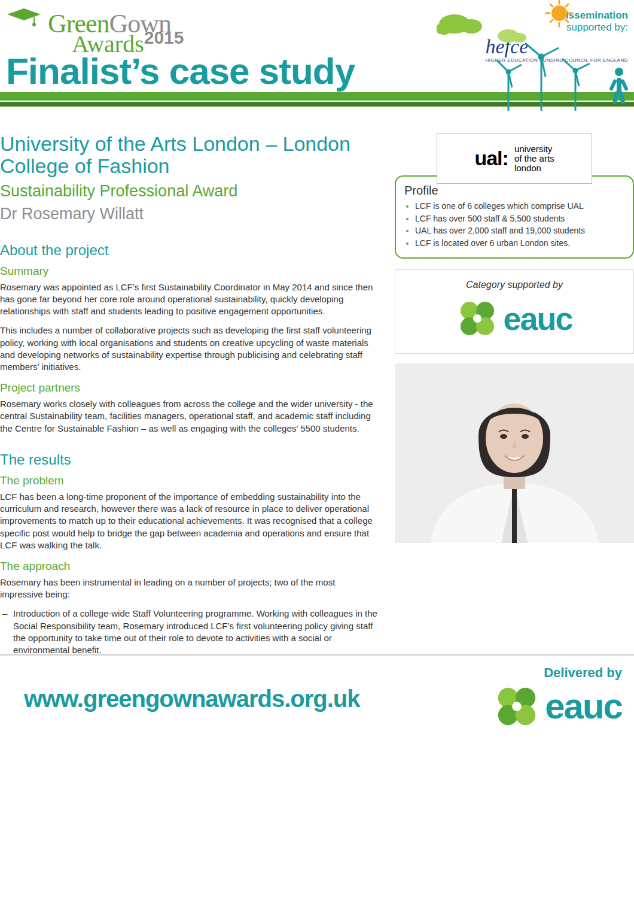Green Gown Awards2015
Finalist’s case study
Dissemination
supported by:
hefce HIGHER EDUCATION FUNDING COUNCIL FOR ENGLAND
University of the Arts London – London College of Fashion
Sustainability Professional Award
Dr Rosemary Willatt
About the project
Summary
Rosemary was appointed as LCF’s first Sustainability Coordinator in May 2014 and since then has gone far beyond her core role around operational sustainability, quickly developing relationships with staff and students leading to positive engagement opportunities.
This includes a number of collaborative projects such as developing the first staff volunteering policy, working with local organisations and students on creative upcycling of waste materials and developing networks of sustainability expertise through publicising and celebrating staff members’ initiatives.
Project partners
Rosemary works closely with colleagues from across the college and the wider university - the central Sustainability team, facilities managers, operational staff, and academic staff including the Centre for Sustainable Fashion – as well as engaging with the colleges’ 5500 students.
The results
The problem
LCF has been a long-time proponent of the importance of embedding sustainability into the curriculum and research, however there was a lack of resource in place to deliver operational improvements to match up to their educational achievements. It was recognised that a college specific post would help to bridge the gap between academia and operations and ensure that LCF was walking the talk.
The approach
Rosemary has been instrumental in leading on a number of projects; two of the most impressive being:
Introduction of a college-wide Staff Volunteering programme. Working with colleagues in the Social Responsibility team, Rosemary introduced LCF’s first volunteering policy giving staff the opportunity to take time out of their role to devote to activities with a social or environmental benefit.
ual: university
of the arts
london
Profile
LCF is one of 6 colleges which comprise UAL
LCF has over 500 staff & 5,500 students
UAL has over 2,000 staff and 19,000 students
LCF is located over 6 urban London sites.
Category supported by
eauc
www.greengownawards.org.uk
Delivered by
eauc